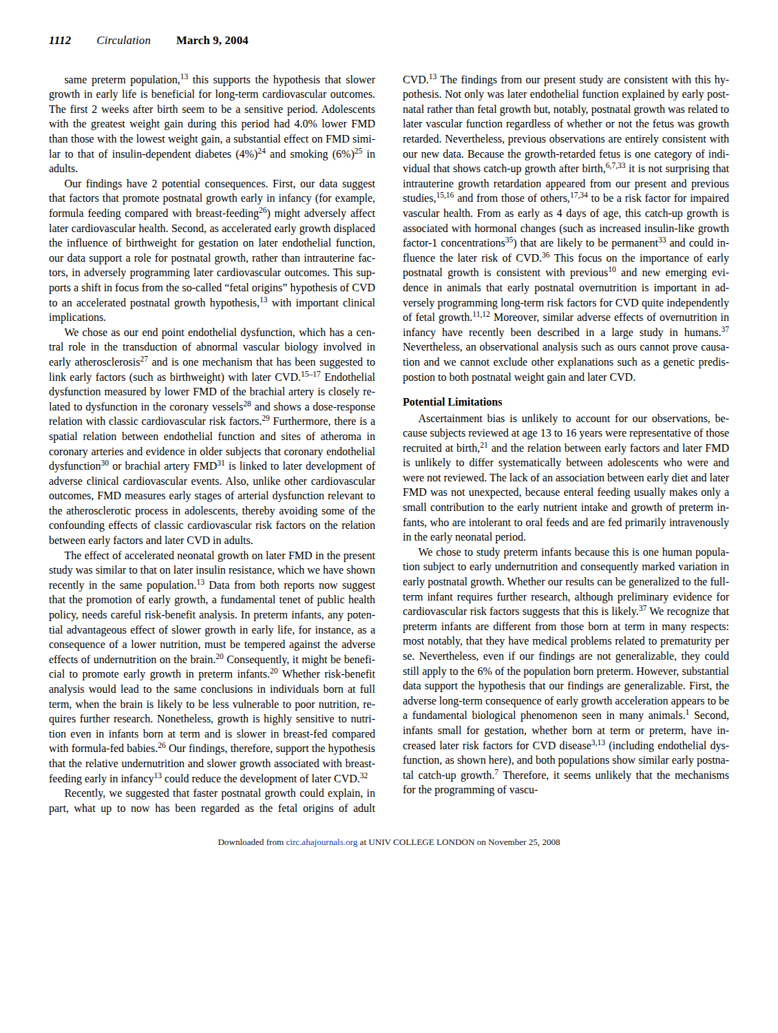1112 Circulation March 9, 2004
same preterm population,13 this supports the hypothesis that slower growth in early life is beneficial for long-term cardiovascular outcomes. The first 2 weeks after birth seem to be a sensitive period. Adolescents with the greatest weight gain during this period had 4.0% lower FMD than those with the lowest weight gain, a substantial effect on FMD similar to that of insulin-dependent diabetes (4%)24 and smoking (6%)25 in adults.
Our findings have 2 potential consequences. First, our data suggest that factors that promote postnatal growth early in infancy (for example, formula feeding compared with breast-feeding26) might adversely affect later cardiovascular health. Second, as accelerated early growth displaced the influence of birthweight for gestation on later endothelial function, our data support a role for postnatal growth, rather than intrauterine factors, in adversely programming later cardiovascular outcomes. This supports a shift in focus from the so-called “fetal origins” hypothesis of CVD to an accelerated postnatal growth hypothesis,13 with important clinical implications.
We chose as our end point endothelial dysfunction, which has a central role in the transduction of abnormal vascular biology involved in early atherosclerosis27 and is one mechanism that has been suggested to link early factors (such as birthweight) with later CVD.15–17 Endothelial dysfunction measured by lower FMD of the brachial artery is closely related to dysfunction in the coronary vessels28 and shows a dose-response relation with classic cardiovascular risk factors.29 Furthermore, there is a spatial relation between endothelial function and sites of atheroma in coronary arteries and evidence in older subjects that coronary endothelial dysfunction30 or brachial artery FMD31 is linked to later development of adverse clinical cardiovascular events. Also, unlike other cardiovascular outcomes, FMD measures early stages of arterial dysfunction relevant to the atherosclerotic process in adolescents, thereby avoiding some of the confounding effects of classic cardiovascular risk factors on the relation between early factors and later CVD in adults.
The effect of accelerated neonatal growth on later FMD in the present study was similar to that on later insulin resistance, which we have shown recently in the same population.13 Data from both reports now suggest that the promotion of early growth, a fundamental tenet of public health policy, needs careful risk-benefit analysis. In preterm infants, any potential advantageous effect of slower growth in early life, for instance, as a consequence of a lower nutrition, must be tempered against the adverse effects of undernutrition on the brain.20 Consequently, it might be beneficial to promote early growth in preterm infants.20 Whether risk-benefit analysis would lead to the same conclusions in individuals born at full term, when the brain is likely to be less vulnerable to poor nutrition, requires further research. Nonetheless, growth is highly sensitive to nutrition even in infants born at term and is slower in breast-fed compared with formula-fed babies.26 Our findings, therefore, support the hypothesis that the relative undernutrition and slower growth associated with breast-feeding early in infancy13 could reduce the development of later CVD.32
Recently, we suggested that faster postnatal growth could explain, in part, what up to now has been regarded as the fetal origins of adult CVD.13 The findings from our present study are consistent with this hypothesis. Not only was later endothelial function explained by early postnatal rather than fetal growth but, notably, postnatal growth was related to later vascular function regardless of whether or not the fetus was growth retarded. Nevertheless, previous observations are entirely consistent with our new data. Because the growth-retarded fetus is one category of individual that shows catch-up growth after birth,6,7,33 it is not surprising that intrauterine growth retardation appeared from our present and previous studies,15,16 and from those of others,17,34 to be a risk factor for impaired vascular health. From as early as 4 days of age, this catch-up growth is associated with hormonal changes (such as increased insulin-like growth factor-1 concentrations35) that are likely to be permanent33 and could influence the later risk of CVD.36 This focus on the importance of early postnatal growth is consistent with previous10 and new emerging evidence in animals that early postnatal overnutrition is important in adversely programming long-term risk factors for CVD quite independently of fetal growth.11,12 Moreover, similar adverse effects of overnutrition in infancy have recently been described in a large study in humans.37 Nevertheless, an observational analysis such as ours cannot prove causation and we cannot exclude other explanations such as a genetic predispostion to both postnatal weight gain and later CVD.
Potential Limitations
Ascertainment bias is unlikely to account for our observations, because subjects reviewed at age 13 to 16 years were representative of those recruited at birth,21 and the relation between early factors and later FMD is unlikely to differ systematically between adolescents who were and were not reviewed. The lack of an association between early diet and later FMD was not unexpected, because enteral feeding usually makes only a small contribution to the early nutrient intake and growth of preterm infants, who are intolerant to oral feeds and are fed primarily intravenously in the early neonatal period.
We chose to study preterm infants because this is one human population subject to early undernutrition and consequently marked variation in early postnatal growth. Whether our results can be generalized to the full-term infant requires further research, although preliminary evidence for cardiovascular risk factors suggests that this is likely.37 We recognize that preterm infants are different from those born at term in many respects: most notably, that they have medical problems related to prematurity per se. Nevertheless, even if our findings are not generalizable, they could still apply to the 6% of the population born preterm. However, substantial data support the hypothesis that our findings are generalizable. First, the adverse long-term consequence of early growth acceleration appears to be a fundamental biological phenomenon seen in many animals.1 Second, infants small for gestation, whether born at term or preterm, have increased later risk factors for CVD disease3,13 (including endothelial dysfunction, as shown here), and both populations show similar early postnatal catch-up growth.7 Therefore, it seems unlikely that the mechanisms for the programming of vascu-
Downloaded from circ.ahajournals.org at UNIV COLLEGE LONDON on November 25, 2008